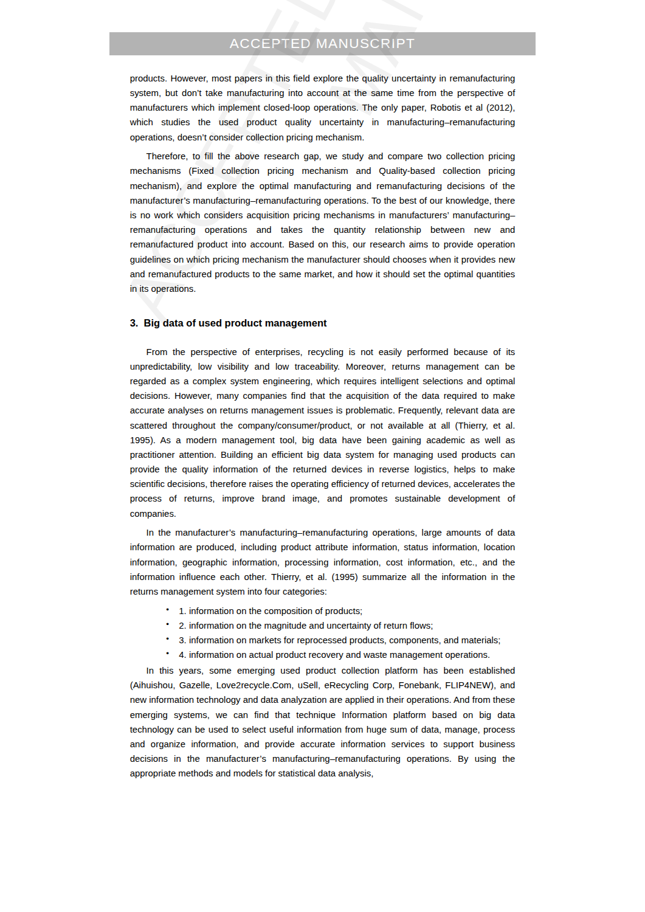ACCEPTED MANUSCRIPT
MANUSCRIPT ACCEPTED
products. However, most papers in this field explore the quality uncertainty in remanufacturing system, but don’t take manufacturing into account at the same time from the perspective of manufacturers which implement closed-loop operations. The only paper, Robotis et al (2012), which studies the used product quality uncertainty in manufacturing–remanufacturing operations, doesn’t consider collection pricing mechanism.
Therefore, to fill the above research gap, we study and compare two collection pricing mechanisms (Fixed collection pricing mechanism and Quality-based collection pricing mechanism), and explore the optimal manufacturing and remanufacturing decisions of the manufacturer’s manufacturing–remanufacturing operations. To the best of our knowledge, there is no work which considers acquisition pricing mechanisms in manufacturers’ manufacturing–remanufacturing operations and takes the quantity relationship between new and remanufactured product into account. Based on this, our research aims to provide operation guidelines on which pricing mechanism the manufacturer should chooses when it provides new and remanufactured products to the same market, and how it should set the optimal quantities in its operations.
3. Big data of used product management
From the perspective of enterprises, recycling is not easily performed because of its unpredictability, low visibility and low traceability. Moreover, returns management can be regarded as a complex system engineering, which requires intelligent selections and optimal decisions. However, many companies find that the acquisition of the data required to make accurate analyses on returns management issues is problematic. Frequently, relevant data are scattered throughout the company/consumer/product, or not available at all (Thierry, et al. 1995). As a modern management tool, big data have been gaining academic as well as practitioner attention. Building an efficient big data system for managing used products can provide the quality information of the returned devices in reverse logistics, helps to make scientific decisions, therefore raises the operating efficiency of returned devices, accelerates the process of returns, improve brand image, and promotes sustainable development of companies.
In the manufacturer’s manufacturing–remanufacturing operations, large amounts of data information are produced, including product attribute information, status information, location information, geographic information, processing information, cost information, etc., and the information influence each other. Thierry, et al. (1995) summarize all the information in the returns management system into four categories:
1. information on the composition of products;
2. information on the magnitude and uncertainty of return flows;
3. information on markets for reprocessed products, components, and materials;
4. information on actual product recovery and waste management operations.
In this years, some emerging used product collection platform has been established (Aihuishou, Gazelle, Love2recycle.Com, uSell, eRecycling Corp, Fonebank, FLIP4NEW), and new information technology and data analyzation are applied in their operations. And from these emerging systems, we can find that technique Information platform based on big data technology can be used to select useful information from huge sum of data, manage, process and organize information, and provide accurate information services to support business decisions in the manufacturer’s manufacturing–remanufacturing operations. By using the appropriate methods and models for statistical data analysis,